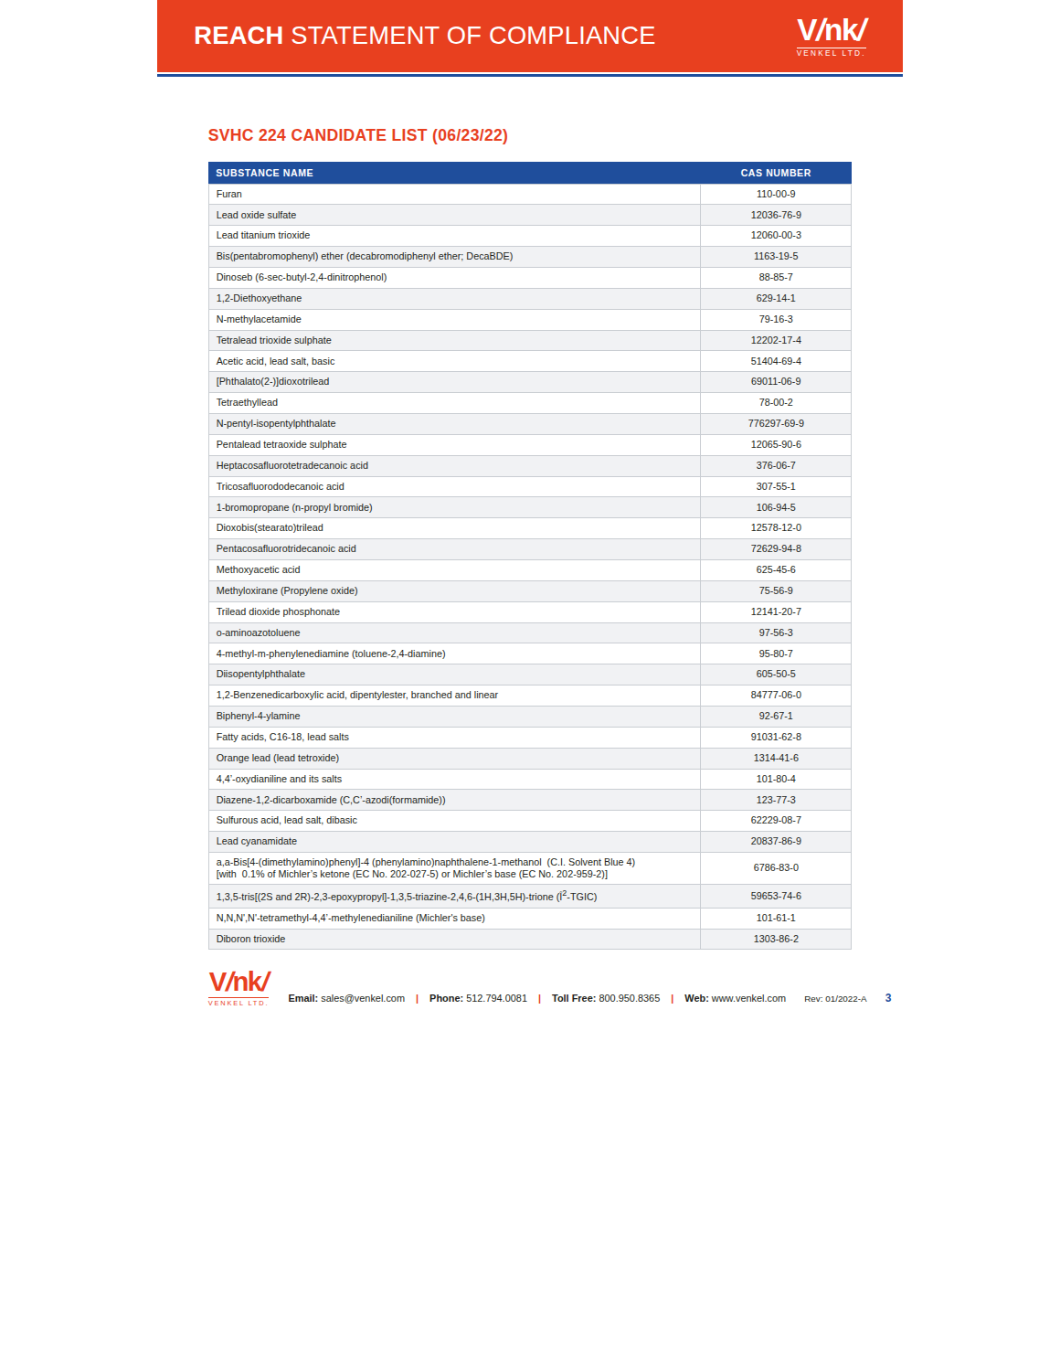REACH STATEMENT OF COMPLIANCE
V /nk /
VENKEL LTD.
SVHC 224 CANDIDATE LIST (06/23/22)
| SUBSTANCE NAME | CAS NUMBER |
| --- | --- |
| Furan | 110-00-9 |
| Lead oxide sulfate | 12036-76-9 |
| Lead titanium trioxide | 12060-00-3 |
| Bis(pentabromophenyl) ether (decabromodiphenyl ether; DecaBDE) | 1163-19-5 |
| Dinoseb (6-sec-butyl-2,4-dinitrophenol) | 88-85-7 |
| 1,2-Diethoxyethane | 629-14-1 |
| N-methylacetamide | 79-16-3 |
| Tetralead trioxide sulphate | 12202-17-4 |
| Acetic acid, lead salt, basic | 51404-69-4 |
| [Phthalato(2-)]dioxotrilead | 69011-06-9 |
| Tetraethyllead | 78-00-2 |
| N-pentyl-isopentylphthalate | 776297-69-9 |
| Pentalead tetraoxide sulphate | 12065-90-6 |
| Heptacosafluorotetradecanoic acid | 376-06-7 |
| Tricosafluorododecanoic acid | 307-55-1 |
| 1-bromopropane (n-propyl bromide) | 106-94-5 |
| Dioxobis(stearato)trilead | 12578-12-0 |
| Pentacosafluorotridecanoic acid | 72629-94-8 |
| Methoxyacetic acid | 625-45-6 |
| Methyloxirane (Propylene oxide) | 75-56-9 |
| Trilead dioxide phosphonate | 12141-20-7 |
| o-aminoazotoluene | 97-56-3 |
| 4-methyl-m-phenylenediamine (toluene-2,4-diamine) | 95-80-7 |
| Diisopentylphthalate | 605-50-5 |
| 1,2-Benzenedicarboxylic acid, dipentylester, branched and linear | 84777-06-0 |
| Biphenyl-4-ylamine | 92-67-1 |
| Fatty acids, C16-18, lead salts | 91031-62-8 |
| Orange lead (lead tetroxide) | 1314-41-6 |
| 4,4’-oxydianiline and its salts | 101-80-4 |
| Diazene-1,2-dicarboxamide (C,C’-azodi(formamide)) | 123-77-3 |
| Sulfurous acid, lead salt, dibasic | 62229-08-7 |
| Lead cyanamidate | 20837-86-9 |
| a,a-Bis[4-(dimethylamino)phenyl]-4 (phenylamino)naphthalene-1-methanol (C.I. Solvent Blue 4) [with 0.1% of Michler’s ketone (EC No. 202-027-5) or Michler’s base (EC No. 202-959-2)] | 6786-83-0 |
| 1,3,5-tris[(2S and 2R)-2,3-epoxypropyl]-1,3,5-triazine-2,4,6-(1H,3H,5H)-trione (Î 2 -TGIC) | 59653-74-6 |
| N,N,N',N'-tetramethyl-4,4’-methylenedianiline (Michler's base) | 101-61-1 |
| Diboron trioxide | 1303-86-2 |
V /nk /
VENKEL LTD.
Email: sales@venkel.com | Phone: 512.794.0081 | Toll Free: 800.950.8365 | Web: www.venkel.com Rev: 01/2022-A 3